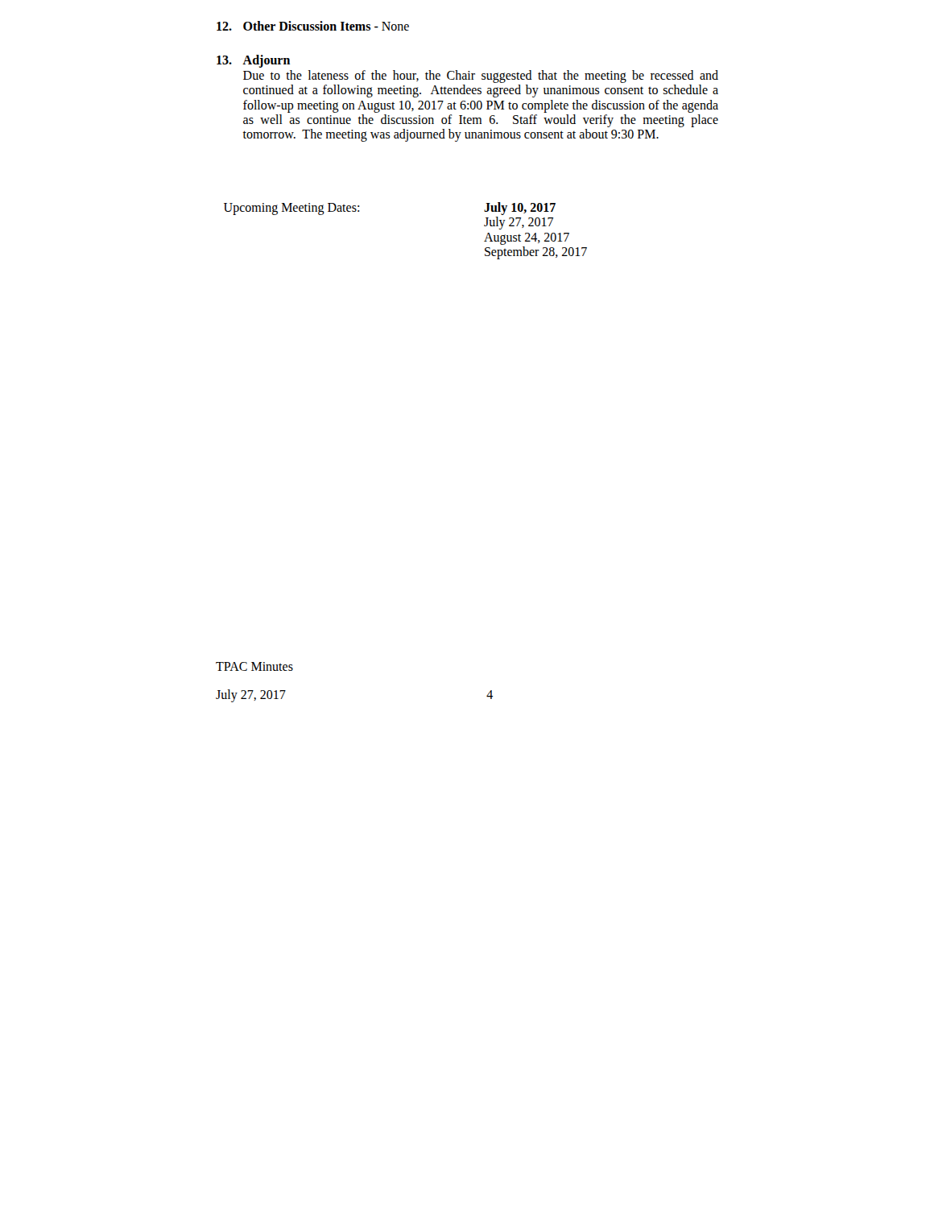12. Other Discussion Items - None
13. Adjourn
Due to the lateness of the hour, the Chair suggested that the meeting be recessed and continued at a following meeting. Attendees agreed by unanimous consent to schedule a follow-up meeting on August 10, 2017 at 6:00 PM to complete the discussion of the agenda as well as continue the discussion of Item 6. Staff would verify the meeting place tomorrow. The meeting was adjourned by unanimous consent at about 9:30 PM.
| Upcoming Meeting Dates: | July 10, 2017 |
| | July 27, 2017 |
| | August 24, 2017 |
| | September 28, 2017 |
TPAC Minutes
July 27, 2017
4